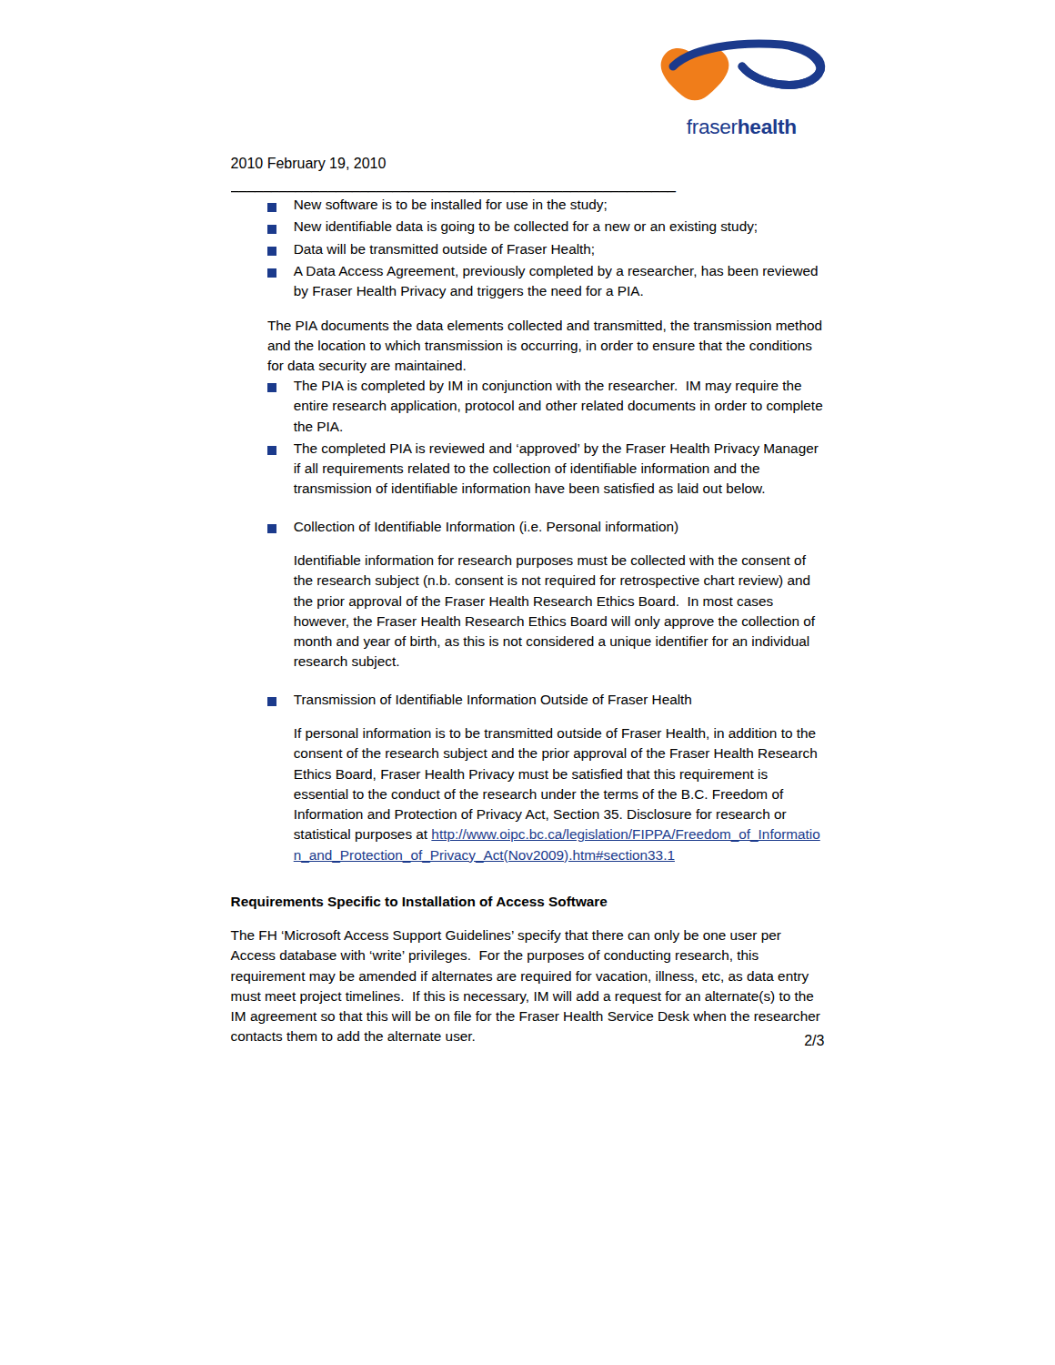fraser health
2010 February 19, 2010
_______________________________________________________
New software is to be installed for use in the study;
New identifiable data is going to be collected for a new or an existing study;
Data will be transmitted outside of Fraser Health;
A Data Access Agreement, previously completed by a researcher, has been reviewed by Fraser Health Privacy and triggers the need for a PIA.
The PIA documents the data elements collected and transmitted, the transmission method and the location to which transmission is occurring, in order to ensure that the conditions for data security are maintained.
The PIA is completed by IM in conjunction with the researcher. IM may require the entire research application, protocol and other related documents in order to complete the PIA.
The completed PIA is reviewed and ‘approved’ by the Fraser Health Privacy Manager if all requirements related to the collection of identifiable information and the transmission of identifiable information have been satisfied as laid out below.
Collection of Identifiable Information (i.e. Personal information)
Identifiable information for research purposes must be collected with the consent of the research subject (n.b. consent is not required for retrospective chart review) and the prior approval of the Fraser Health Research Ethics Board. In most cases however, the Fraser Health Research Ethics Board will only approve the collection of month and year of birth, as this is not considered a unique identifier for an individual research subject.
Transmission of Identifiable Information Outside of Fraser Health
If personal information is to be transmitted outside of Fraser Health, in addition to the consent of the research subject and the prior approval of the Fraser Health Research Ethics Board, Fraser Health Privacy must be satisfied that this requirement is essential to the conduct of the research under the terms of the B.C. Freedom of Information and Protection of Privacy Act, Section 35. Disclosure for research or statistical purposes at http://www.oipc.bc.ca/legislation/FIPPA/Freedom_of_Information_and_Protection_of_Privacy_Act(Nov2009).htm#section33.1
Requirements Specific to Installation of Access Software
The FH ‘Microsoft Access Support Guidelines’ specify that there can only be one user per Access database with ‘write’ privileges. For the purposes of conducting research, this requirement may be amended if alternates are required for vacation, illness, etc, as data entry must meet project timelines. If this is necessary, IM will add a request for an alternate(s) to the IM agreement so that this will be on file for the Fraser Health Service Desk when the researcher contacts them to add the alternate user.
2/3